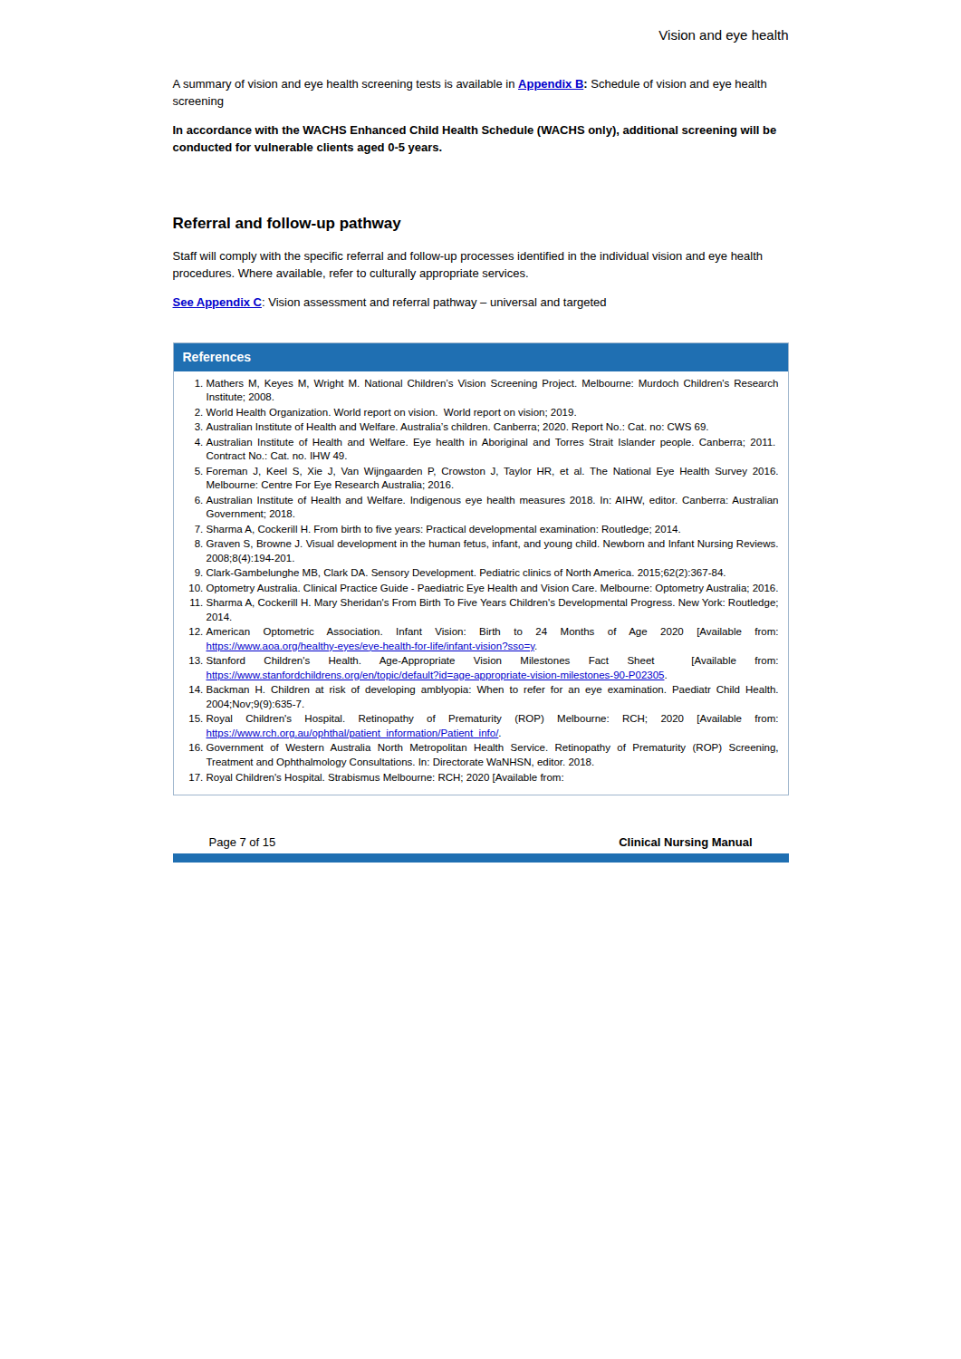Vision and eye health
A summary of vision and eye health screening tests is available in Appendix B: Schedule of vision and eye health screening
In accordance with the WACHS Enhanced Child Health Schedule (WACHS only), additional screening will be conducted for vulnerable clients aged 0-5 years.
Referral and follow-up pathway
Staff will comply with the specific referral and follow-up processes identified in the individual vision and eye health procedures. Where available, refer to culturally appropriate services.
See Appendix C: Vision assessment and referral pathway – universal and targeted
References
Mathers M, Keyes M, Wright M. National Children’s Vision Screening Project. Melbourne: Murdoch Children's Research Institute; 2008.
World Health Organization. World report on vision. World report on vision; 2019.
Australian Institute of Health and Welfare. Australia’s children. Canberra; 2020. Report No.: Cat. no: CWS 69.
Australian Institute of Health and Welfare. Eye health in Aboriginal and Torres Strait Islander people. Canberra; 2011. Contract No.: Cat. no. IHW 49.
Foreman J, Keel S, Xie J, Van Wijngaarden P, Crowston J, Taylor HR, et al. The National Eye Health Survey 2016. Melbourne: Centre For Eye Research Australia; 2016.
Australian Institute of Health and Welfare. Indigenous eye health measures 2018. In: AIHW, editor. Canberra: Australian Government; 2018.
Sharma A, Cockerill H. From birth to five years: Practical developmental examination: Routledge; 2014.
Graven S, Browne J. Visual development in the human fetus, infant, and young child. Newborn and Infant Nursing Reviews. 2008;8(4):194-201.
Clark-Gambelunghe MB, Clark DA. Sensory Development. Pediatric clinics of North America. 2015;62(2):367-84.
Optometry Australia. Clinical Practice Guide - Paediatric Eye Health and Vision Care. Melbourne: Optometry Australia; 2016.
Sharma A, Cockerill H. Mary Sheridan's From Birth To Five Years Children's Developmental Progress. New York: Routledge; 2014.
American Optometric Association. Infant Vision: Birth to 24 Months of Age 2020 [Available from: https://www.aoa.org/healthy-eyes/eye-health-for-life/infant-vision?sso=y.
Stanford Children's Health. Age-Appropriate Vision Milestones Fact Sheet [Available from: https://www.stanfordchildrens.org/en/topic/default?id=age-appropriate-vision-milestones-90-P02305.
Backman H. Children at risk of developing amblyopia: When to refer for an eye examination. Paediatr Child Health. 2004;Nov;9(9):635-7.
Royal Children's Hospital. Retinopathy of Prematurity (ROP) Melbourne: RCH; 2020 [Available from: https://www.rch.org.au/ophthal/patient_information/Patient_info/.
Government of Western Australia North Metropolitan Health Service. Retinopathy of Prematurity (ROP) Screening, Treatment and Ophthalmology Consultations. In: Directorate WaNHSN, editor. 2018.
Royal Children's Hospital. Strabismus Melbourne: RCH; 2020 [Available from:
Page 7 of 15 Clinical Nursing Manual